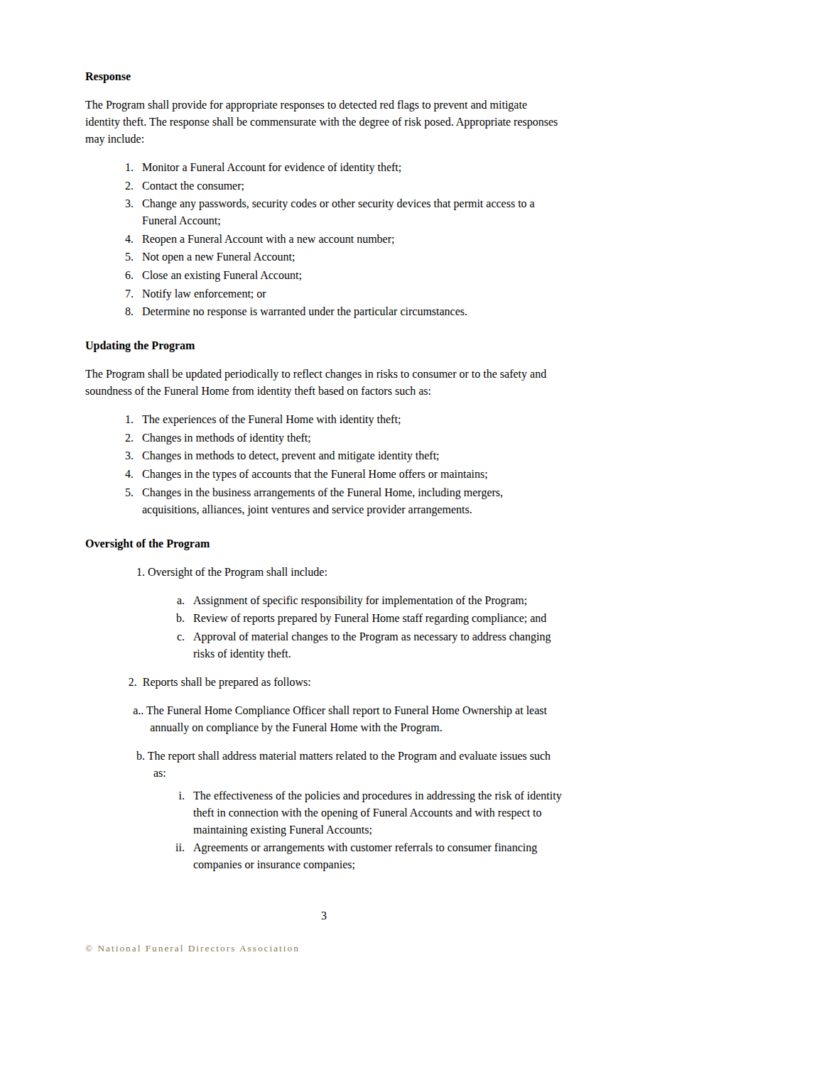Response
The Program shall provide for appropriate responses to detected red flags to prevent and mitigate identity theft. The response shall be commensurate with the degree of risk posed. Appropriate responses may include:
Monitor a Funeral Account for evidence of identity theft;
Contact the consumer;
Change any passwords, security codes or other security devices that permit access to a Funeral Account;
Reopen a Funeral Account with a new account number;
Not open a new Funeral Account;
Close an existing Funeral Account;
Notify law enforcement; or
Determine no response is warranted under the particular circumstances.
Updating the Program
The Program shall be updated periodically to reflect changes in risks to consumer or to the safety and soundness of the Funeral Home from identity theft based on factors such as:
The experiences of the Funeral Home with identity theft;
Changes in methods of identity theft;
Changes in methods to detect, prevent and mitigate identity theft;
Changes in the types of accounts that the Funeral Home offers or maintains;
Changes in the business arrangements of the Funeral Home, including mergers, acquisitions, alliances, joint ventures and service provider arrangements.
Oversight of the Program
1. Oversight of the Program shall include:
Assignment of specific responsibility for implementation of the Program;
Review of reports prepared by Funeral Home staff regarding compliance; and
Approval of material changes to the Program as necessary to address changing risks of identity theft.
2. Reports shall be prepared as follows:
a.. The Funeral Home Compliance Officer shall report to Funeral Home Ownership at least annually on compliance by the Funeral Home with the Program.
b. The report shall address material matters related to the Program and evaluate issues such as:
The effectiveness of the policies and procedures in addressing the risk of identity theft in connection with the opening of Funeral Accounts and with respect to maintaining existing Funeral Accounts;
Agreements or arrangements with customer referrals to consumer financing companies or insurance companies;
3
© National Funeral Directors Association